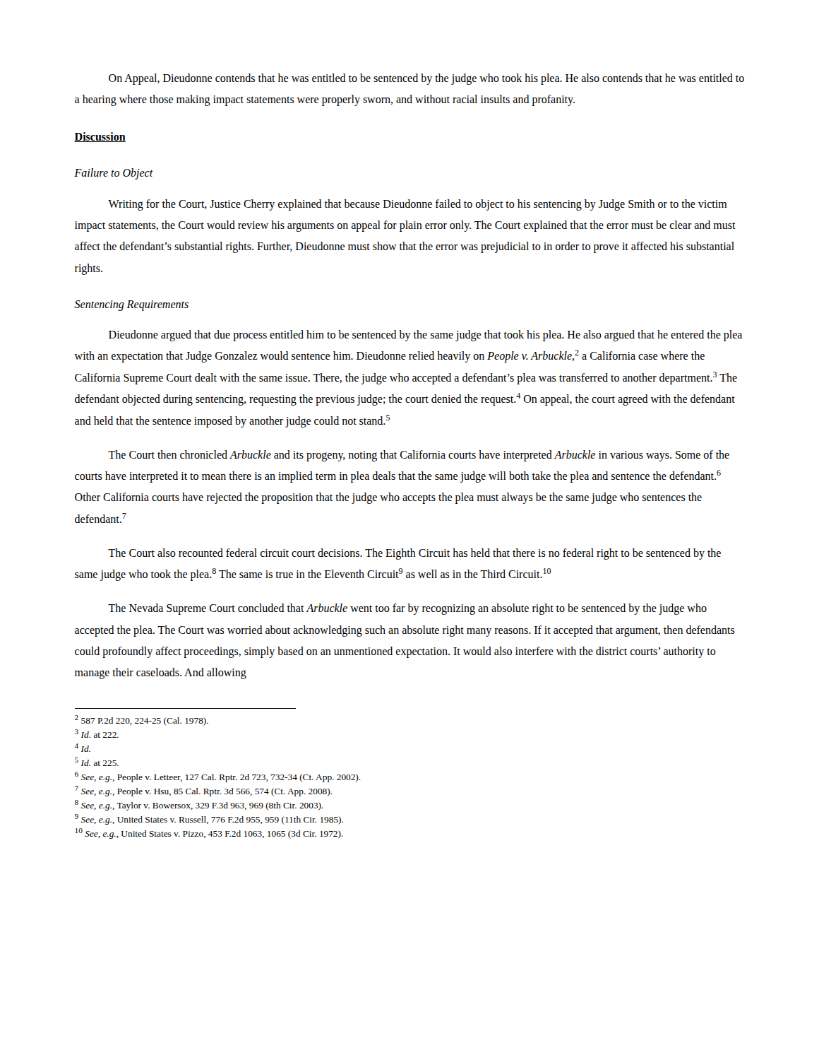On Appeal, Dieudonne contends that he was entitled to be sentenced by the judge who took his plea. He also contends that he was entitled to a hearing where those making impact statements were properly sworn, and without racial insults and profanity.
Discussion
Failure to Object
Writing for the Court, Justice Cherry explained that because Dieudonne failed to object to his sentencing by Judge Smith or to the victim impact statements, the Court would review his arguments on appeal for plain error only. The Court explained that the error must be clear and must affect the defendant’s substantial rights. Further, Dieudonne must show that the error was prejudicial to in order to prove it affected his substantial rights.
Sentencing Requirements
Dieudonne argued that due process entitled him to be sentenced by the same judge that took his plea. He also argued that he entered the plea with an expectation that Judge Gonzalez would sentence him. Dieudonne relied heavily on People v. Arbuckle,2 a California case where the California Supreme Court dealt with the same issue. There, the judge who accepted a defendant’s plea was transferred to another department.3 The defendant objected during sentencing, requesting the previous judge; the court denied the request.4 On appeal, the court agreed with the defendant and held that the sentence imposed by another judge could not stand.5
The Court then chronicled Arbuckle and its progeny, noting that California courts have interpreted Arbuckle in various ways. Some of the courts have interpreted it to mean there is an implied term in plea deals that the same judge will both take the plea and sentence the defendant.6 Other California courts have rejected the proposition that the judge who accepts the plea must always be the same judge who sentences the defendant.7
The Court also recounted federal circuit court decisions. The Eighth Circuit has held that there is no federal right to be sentenced by the same judge who took the plea.8 The same is true in the Eleventh Circuit9 as well as in the Third Circuit.10
The Nevada Supreme Court concluded that Arbuckle went too far by recognizing an absolute right to be sentenced by the judge who accepted the plea. The Court was worried about acknowledging such an absolute right many reasons. If it accepted that argument, then defendants could profoundly affect proceedings, simply based on an unmentioned expectation. It would also interfere with the district courts’ authority to manage their caseloads. And allowing
2 587 P.2d 220, 224-25 (Cal. 1978).
3 Id. at 222.
4 Id.
5 Id. at 225.
6 See, e.g., People v. Letteer, 127 Cal. Rptr. 2d 723, 732-34 (Ct. App. 2002).
7 See, e.g., People v. Hsu, 85 Cal. Rptr. 3d 566, 574 (Ct. App. 2008).
8 See, e.g., Taylor v. Bowersox, 329 F.3d 963, 969 (8th Cir. 2003).
9 See, e.g., United States v. Russell, 776 F.2d 955, 959 (11th Cir. 1985).
10 See, e.g., United States v. Pizzo, 453 F.2d 1063, 1065 (3d Cir. 1972).